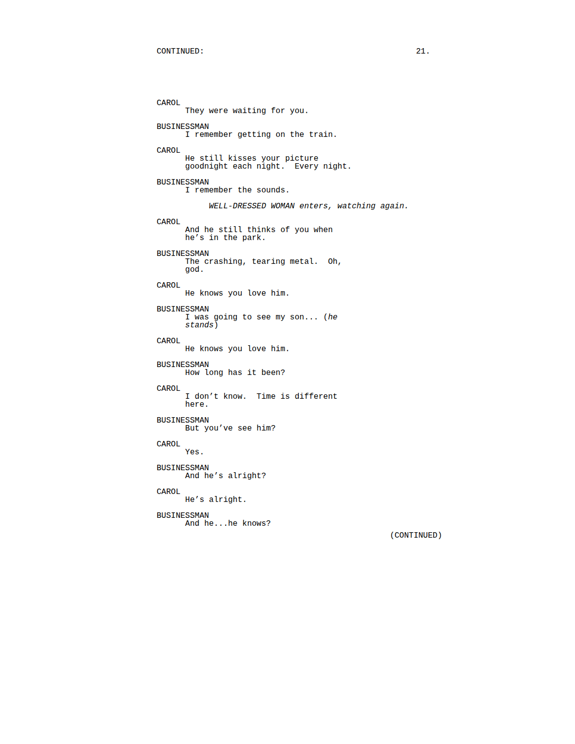CONTINUED:
21.
CAROL
They were waiting for you.
BUSINESSMAN
I remember getting on the train.
CAROL
He still kisses your picture goodnight each night. Every night.
BUSINESSMAN
I remember the sounds.
WELL-DRESSED WOMAN enters, watching again.
CAROL
And he still thinks of you when he’s in the park.
BUSINESSMAN
The crashing, tearing metal. Oh, god.
CAROL
He knows you love him.
BUSINESSMAN
I was going to see my son... (he stands)
CAROL
He knows you love him.
BUSINESSMAN
How long has it been?
CAROL
I don’t know. Time is different here.
BUSINESSMAN
But you’ve see him?
CAROL
Yes.
BUSINESSMAN
And he’s alright?
CAROL
He’s alright.
BUSINESSMAN
And he...he knows?
(CONTINUED)